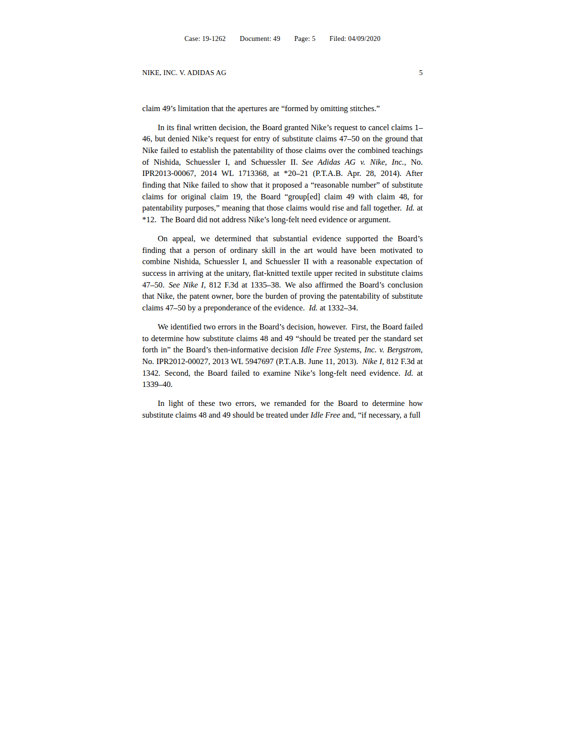Case: 19-1262 Document: 49 Page: 5 Filed: 04/09/2020
Nike, Inc. v. Adidas AG 5
claim 49’s limitation that the apertures are “formed by omitting stitches.”
In its final written decision, the Board granted Nike’s request to cancel claims 1–46, but denied Nike’s request for entry of substitute claims 47–50 on the ground that Nike failed to establish the patentability of those claims over the combined teachings of Nishida, Schuessler I, and Schuessler II. See Adidas AG v. Nike, Inc., No. IPR2013-00067, 2014 WL 1713368, at *20–21 (P.T.A.B. Apr. 28, 2014). After finding that Nike failed to show that it proposed a “reasonable number” of substitute claims for original claim 19, the Board “group[ed] claim 49 with claim 48, for patentability purposes,” meaning that those claims would rise and fall together. Id. at *12. The Board did not address Nike’s long-felt need evidence or argument.
On appeal, we determined that substantial evidence supported the Board’s finding that a person of ordinary skill in the art would have been motivated to combine Nishida, Schuessler I, and Schuessler II with a reasonable expectation of success in arriving at the unitary, flat-knitted textile upper recited in substitute claims 47–50. See Nike I, 812 F.3d at 1335–38. We also affirmed the Board’s conclusion that Nike, the patent owner, bore the burden of proving the patentability of substitute claims 47–50 by a preponderance of the evidence. Id. at 1332–34.
We identified two errors in the Board’s decision, however. First, the Board failed to determine how substitute claims 48 and 49 “should be treated per the standard set forth in” the Board’s then-informative decision Idle Free Systems, Inc. v. Bergstrom, No. IPR2012-00027, 2013 WL 5947697 (P.T.A.B. June 11, 2013). Nike I, 812 F.3d at 1342. Second, the Board failed to examine Nike’s long-felt need evidence. Id. at 1339–40.
In light of these two errors, we remanded for the Board to determine how substitute claims 48 and 49 should be treated under Idle Free and, “if necessary, a full